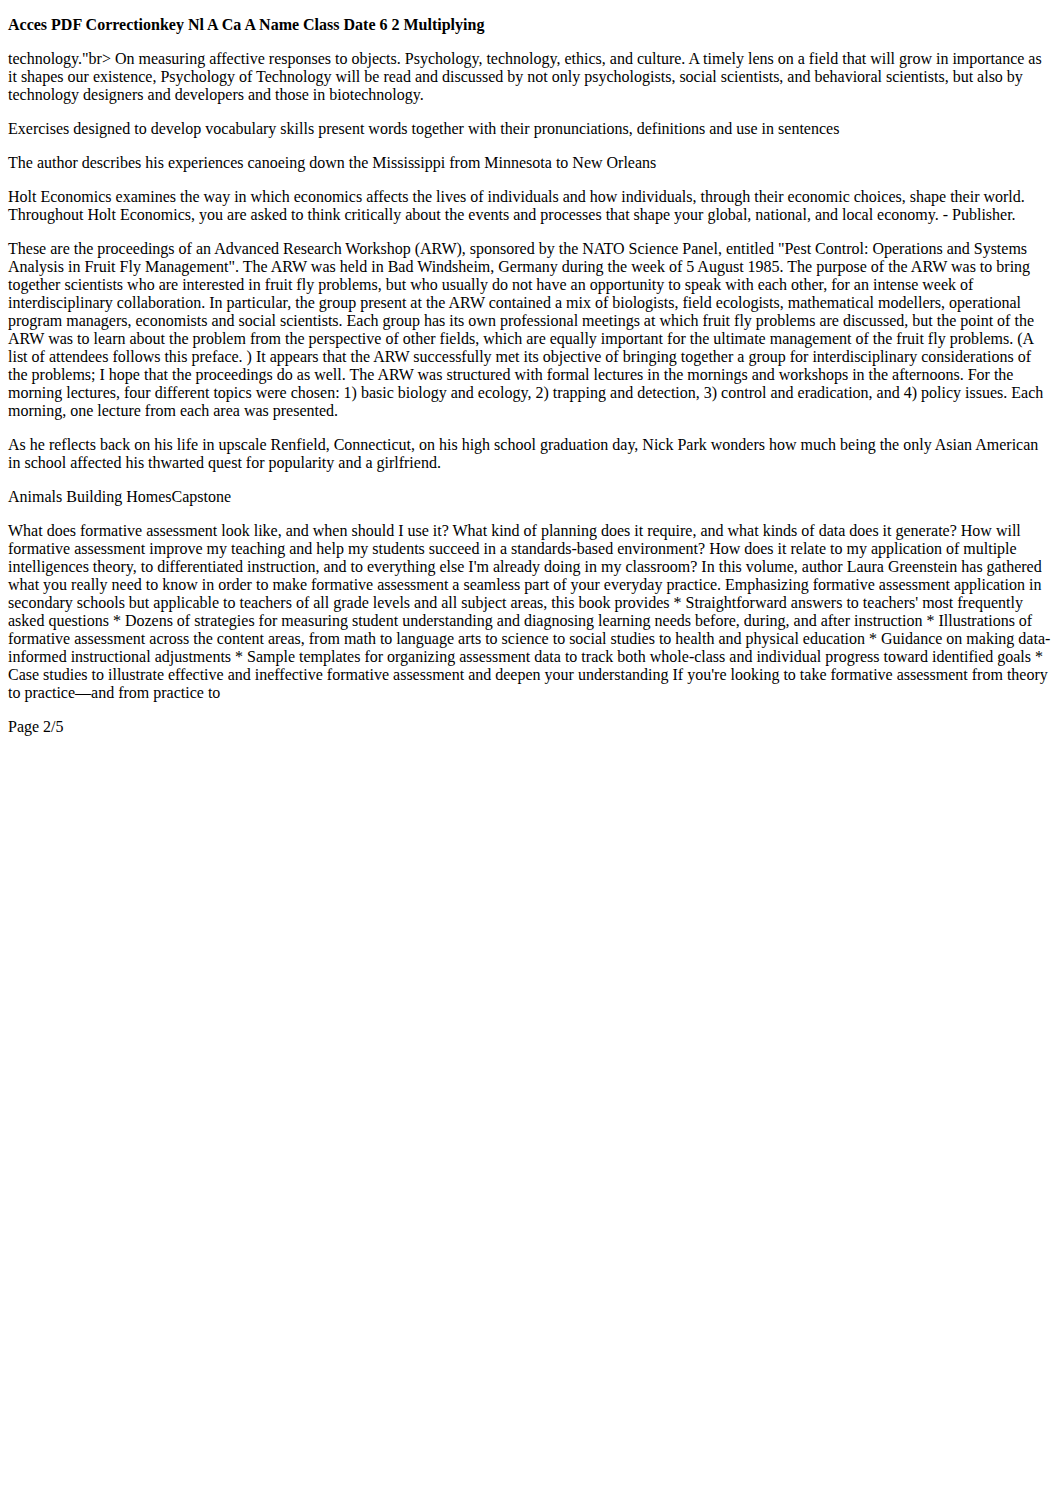Acces PDF Correctionkey Nl A Ca A Name Class Date 6 2 Multiplying
technology."br> On measuring affective responses to objects. Psychology, technology, ethics, and culture. A timely lens on a field that will grow in importance as it shapes our existence, Psychology of Technology will be read and discussed by not only psychologists, social scientists, and behavioral scientists, but also by technology designers and developers and those in biotechnology.
Exercises designed to develop vocabulary skills present words together with their pronunciations, definitions and use in sentences
The author describes his experiences canoeing down the Mississippi from Minnesota to New Orleans
Holt Economics examines the way in which economics affects the lives of individuals and how individuals, through their economic choices, shape their world. Throughout Holt Economics, you are asked to think critically about the events and processes that shape your global, national, and local economy. - Publisher.
These are the proceedings of an Advanced Research Workshop (ARW), sponsored by the NATO Science Panel, entitled "Pest Control: Operations and Systems Analysis in Fruit Fly Management". The ARW was held in Bad Windsheim, Germany during the week of 5 August 1985. The purpose of the ARW was to bring together scientists who are interested in fruit fly problems, but who usually do not have an opportunity to speak with each other, for an intense week of interdisciplinary collaboration. In particular, the group present at the ARW contained a mix of biologists, field ecologists, mathematical modellers, operational program managers, economists and social scientists. Each group has its own professional meetings at which fruit fly problems are discussed, but the point of the ARW was to learn about the problem from the perspective of other fields, which are equally important for the ultimate management of the fruit fly problems. (A list of attendees follows this preface. ) It appears that the ARW successfully met its objective of bringing together a group for interdisciplinary considerations of the problems; I hope that the proceedings do as well. The ARW was structured with formal lectures in the mornings and workshops in the afternoons. For the morning lectures, four different topics were chosen: 1) basic biology and ecology, 2) trapping and detection, 3) control and eradication, and 4) policy issues. Each morning, one lecture from each area was presented.
As he reflects back on his life in upscale Renfield, Connecticut, on his high school graduation day, Nick Park wonders how much being the only Asian American in school affected his thwarted quest for popularity and a girlfriend.
Animals Building HomesCapstone
What does formative assessment look like, and when should I use it? What kind of planning does it require, and what kinds of data does it generate? How will formative assessment improve my teaching and help my students succeed in a standards-based environment? How does it relate to my application of multiple intelligences theory, to differentiated instruction, and to everything else I'm already doing in my classroom? In this volume, author Laura Greenstein has gathered what you really need to know in order to make formative assessment a seamless part of your everyday practice. Emphasizing formative assessment application in secondary schools but applicable to teachers of all grade levels and all subject areas, this book provides * Straightforward answers to teachers' most frequently asked questions * Dozens of strategies for measuring student understanding and diagnosing learning needs before, during, and after instruction * Illustrations of formative assessment across the content areas, from math to language arts to science to social studies to health and physical education * Guidance on making data-informed instructional adjustments * Sample templates for organizing assessment data to track both whole-class and individual progress toward identified goals * Case studies to illustrate effective and ineffective formative assessment and deepen your understanding If you're looking to take formative assessment from theory to practice—and from practice to
Page 2/5